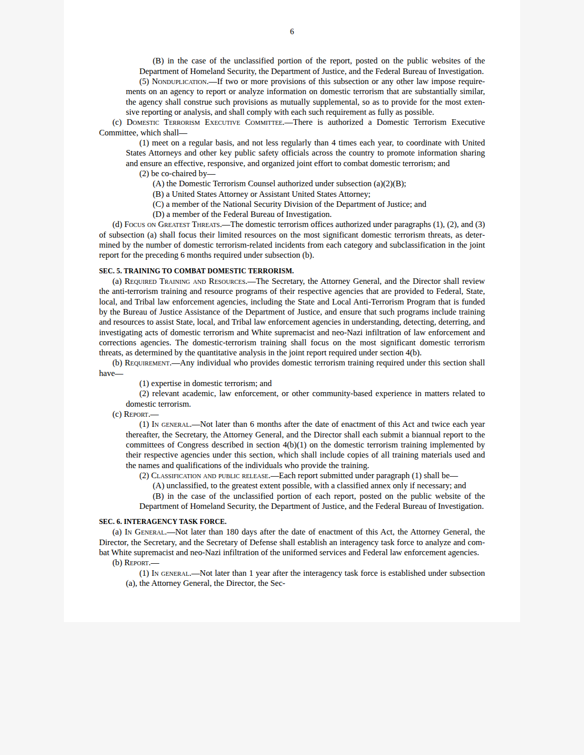6
(B) in the case of the unclassified portion of the report, posted on the public websites of the Department of Homeland Security, the Department of Justice, and the Federal Bureau of Investigation.
(5) Nonduplication.—If two or more provisions of this subsection or any other law impose requirements on an agency to report or analyze information on domestic terrorism that are substantially similar, the agency shall construe such provisions as mutually supplemental, so as to provide for the most extensive reporting or analysis, and shall comply with each such requirement as fully as possible.
(c) Domestic Terrorism Executive Committee.—There is authorized a Domestic Terrorism Executive Committee, which shall—
(1) meet on a regular basis, and not less regularly than 4 times each year, to coordinate with United States Attorneys and other key public safety officials across the country to promote information sharing and ensure an effective, responsive, and organized joint effort to combat domestic terrorism; and
(2) be co-chaired by—
(A) the Domestic Terrorism Counsel authorized under subsection (a)(2)(B);
(B) a United States Attorney or Assistant United States Attorney;
(C) a member of the National Security Division of the Department of Justice; and
(D) a member of the Federal Bureau of Investigation.
(d) Focus on Greatest Threats.—The domestic terrorism offices authorized under paragraphs (1), (2), and (3) of subsection (a) shall focus their limited resources on the most significant domestic terrorism threats, as determined by the number of domestic terrorism-related incidents from each category and subclassification in the joint report for the preceding 6 months required under subsection (b).
SEC. 5. TRAINING TO COMBAT DOMESTIC TERRORISM.
(a) Required Training and Resources.—The Secretary, the Attorney General, and the Director shall review the anti-terrorism training and resource programs of their respective agencies that are provided to Federal, State, local, and Tribal law enforcement agencies, including the State and Local Anti-Terrorism Program that is funded by the Bureau of Justice Assistance of the Department of Justice, and ensure that such programs include training and resources to assist State, local, and Tribal law enforcement agencies in understanding, detecting, deterring, and investigating acts of domestic terrorism and White supremacist and neo-Nazi infiltration of law enforcement and corrections agencies. The domestic-terrorism training shall focus on the most significant domestic terrorism threats, as determined by the quantitative analysis in the joint report required under section 4(b).
(b) Requirement.—Any individual who provides domestic terrorism training required under this section shall have—
(1) expertise in domestic terrorism; and
(2) relevant academic, law enforcement, or other community-based experience in matters related to domestic terrorism.
(c) Report.—
(1) In general.—Not later than 6 months after the date of enactment of this Act and twice each year thereafter, the Secretary, the Attorney General, and the Director shall each submit a biannual report to the committees of Congress described in section 4(b)(1) on the domestic terrorism training implemented by their respective agencies under this section, which shall include copies of all training materials used and the names and qualifications of the individuals who provide the training.
(2) Classification and public release.—Each report submitted under paragraph (1) shall be—
(A) unclassified, to the greatest extent possible, with a classified annex only if necessary; and
(B) in the case of the unclassified portion of each report, posted on the public website of the Department of Homeland Security, the Department of Justice, and the Federal Bureau of Investigation.
SEC. 6. INTERAGENCY TASK FORCE.
(a) In General.—Not later than 180 days after the date of enactment of this Act, the Attorney General, the Director, the Secretary, and the Secretary of Defense shall establish an interagency task force to analyze and combat White supremacist and neo-Nazi infiltration of the uniformed services and Federal law enforcement agencies.
(b) Report.—
(1) In general.—Not later than 1 year after the interagency task force is established under subsection (a), the Attorney General, the Director, the Sec-